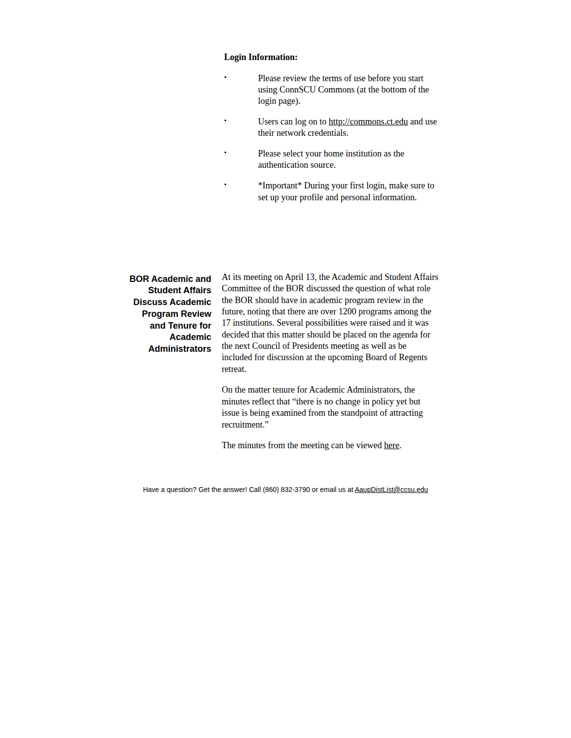Login Information:
Please review the terms of use before you start using ConnSCU Commons (at the bottom of the login page).
Users can log on to http://commons.ct.edu and use their network credentials.
Please select your home institution as the authentication source.
*Important* During your first login, make sure to set up your profile and personal information.
BOR Academic and Student Affairs Discuss Academic Program Review and Tenure for Academic Administrators
At its meeting on April 13, the Academic and Student Affairs Committee of the BOR discussed the question of what role the BOR should have in academic program review in the future, noting that there are over 1200 programs among the 17 institutions. Several possibilities were raised and it was decided that this matter should be placed on the agenda for the next Council of Presidents meeting as well as be included for discussion at the upcoming Board of Regents retreat.
On the matter tenure for Academic Administrators, the minutes reflect that “there is no change in policy yet but issue is being examined from the standpoint of attracting recruitment.”
The minutes from the meeting can be viewed here.
Have a question? Get the answer! Call (860) 832-3790 or email us at AaupDistList@ccsu.edu